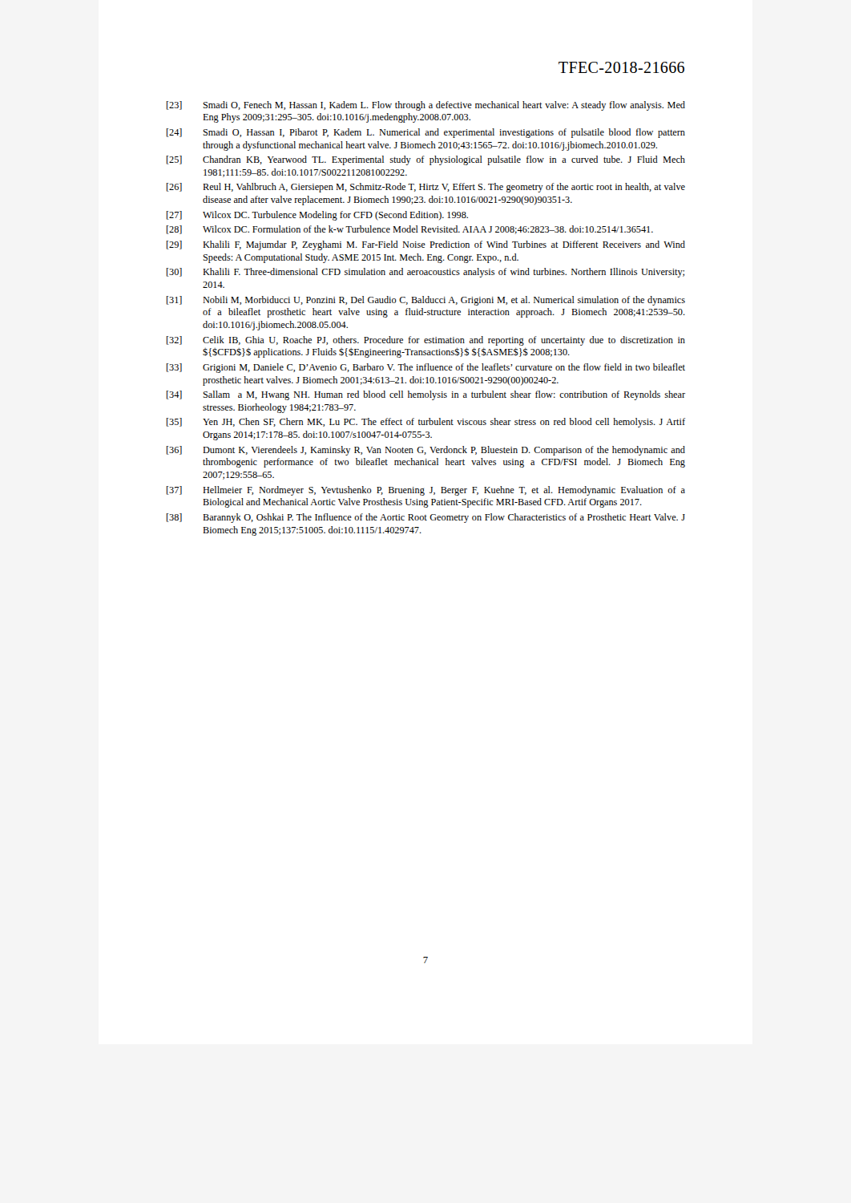TFEC-2018-21666
[23] Smadi O, Fenech M, Hassan I, Kadem L. Flow through a defective mechanical heart valve: A steady flow analysis. Med Eng Phys 2009;31:295–305. doi:10.1016/j.medengphy.2008.07.003.
[24] Smadi O, Hassan I, Pibarot P, Kadem L. Numerical and experimental investigations of pulsatile blood flow pattern through a dysfunctional mechanical heart valve. J Biomech 2010;43:1565–72. doi:10.1016/j.jbiomech.2010.01.029.
[25] Chandran KB, Yearwood TL. Experimental study of physiological pulsatile flow in a curved tube. J Fluid Mech 1981;111:59–85. doi:10.1017/S0022112081002292.
[26] Reul H, Vahlbruch A, Giersiepen M, Schmitz-Rode T, Hirtz V, Effert S. The geometry of the aortic root in health, at valve disease and after valve replacement. J Biomech 1990;23. doi:10.1016/0021-9290(90)90351-3.
[27] Wilcox DC. Turbulence Modeling for CFD (Second Edition). 1998.
[28] Wilcox DC. Formulation of the k-w Turbulence Model Revisited. AIAA J 2008;46:2823–38. doi:10.2514/1.36541.
[29] Khalili F, Majumdar P, Zeyghami M. Far-Field Noise Prediction of Wind Turbines at Different Receivers and Wind Speeds: A Computational Study. ASME 2015 Int. Mech. Eng. Congr. Expo., n.d.
[30] Khalili F. Three-dimensional CFD simulation and aeroacoustics analysis of wind turbines. Northern Illinois University; 2014.
[31] Nobili M, Morbiducci U, Ponzini R, Del Gaudio C, Balducci A, Grigioni M, et al. Numerical simulation of the dynamics of a bileaflet prosthetic heart valve using a fluid-structure interaction approach. J Biomech 2008;41:2539–50. doi:10.1016/j.jbiomech.2008.05.004.
[32] Celik IB, Ghia U, Roache PJ, others. Procedure for estimation and reporting of uncertainty due to discretization in ${$CFD$}$ applications. J Fluids ${$Engineering-Transactions$}$ ${$ASME$}$ 2008;130.
[33] Grigioni M, Daniele C, D’Avenio G, Barbaro V. The influence of the leaflets’ curvature on the flow field in two bileaflet prosthetic heart valves. J Biomech 2001;34:613–21. doi:10.1016/S0021-9290(00)00240-2.
[34] Sallam a M, Hwang NH. Human red blood cell hemolysis in a turbulent shear flow: contribution of Reynolds shear stresses. Biorheology 1984;21:783–97.
[35] Yen JH, Chen SF, Chern MK, Lu PC. The effect of turbulent viscous shear stress on red blood cell hemolysis. J Artif Organs 2014;17:178–85. doi:10.1007/s10047-014-0755-3.
[36] Dumont K, Vierendeels J, Kaminsky R, Van Nooten G, Verdonck P, Bluestein D. Comparison of the hemodynamic and thrombogenic performance of two bileaflet mechanical heart valves using a CFD/FSI model. J Biomech Eng 2007;129:558–65.
[37] Hellmeier F, Nordmeyer S, Yevtushenko P, Bruening J, Berger F, Kuehne T, et al. Hemodynamic Evaluation of a Biological and Mechanical Aortic Valve Prosthesis Using Patient-Specific MRI-Based CFD. Artif Organs 2017.
[38] Barannyk O, Oshkai P. The Influence of the Aortic Root Geometry on Flow Characteristics of a Prosthetic Heart Valve. J Biomech Eng 2015;137:51005. doi:10.1115/1.4029747.
7